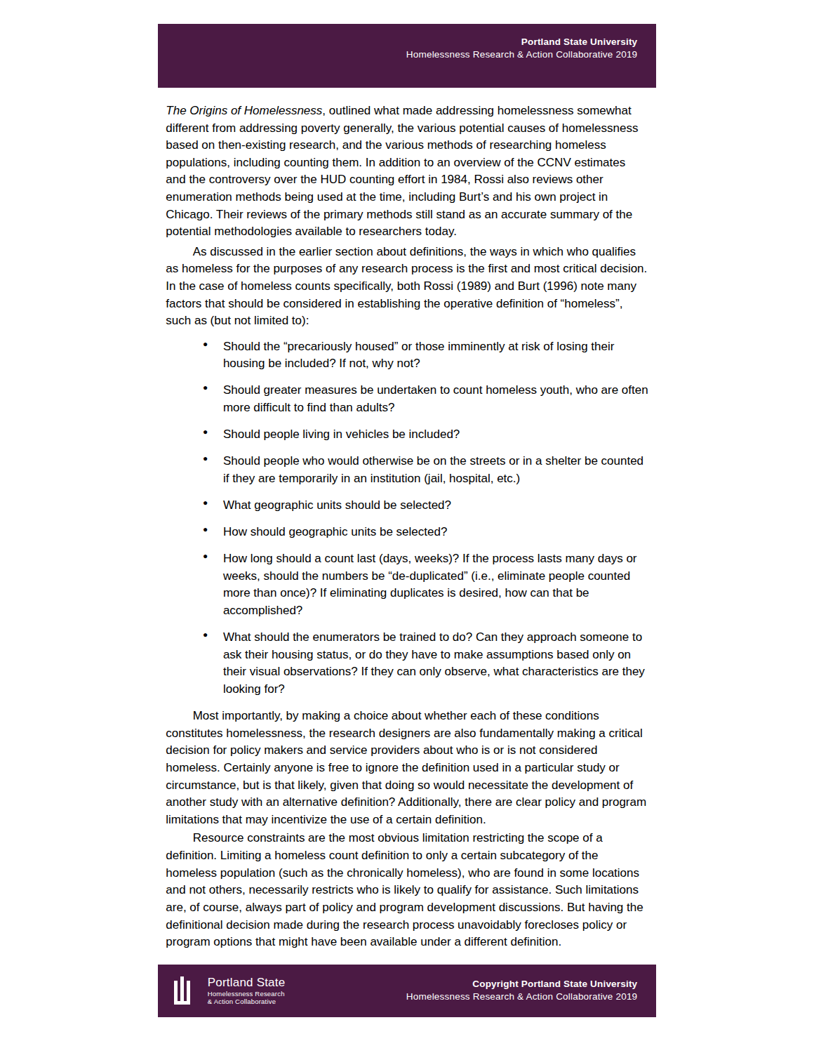Portland State University
Homelessness Research & Action Collaborative 2019
The Origins of Homelessness, outlined what made addressing homelessness somewhat different from addressing poverty generally, the various potential causes of homelessness based on then-existing research, and the various methods of researching homeless populations, including counting them. In addition to an overview of the CCNV estimates and the controversy over the HUD counting effort in 1984, Rossi also reviews other enumeration methods being used at the time, including Burt’s and his own project in Chicago. Their reviews of the primary methods still stand as an accurate summary of the potential methodologies available to researchers today.
As discussed in the earlier section about definitions, the ways in which who qualifies as homeless for the purposes of any research process is the first and most critical decision. In the case of homeless counts specifically, both Rossi (1989) and Burt (1996) note many factors that should be considered in establishing the operative definition of “homeless”, such as (but not limited to):
Should the “precariously housed” or those imminently at risk of losing their housing be included? If not, why not?
Should greater measures be undertaken to count homeless youth, who are often more difficult to find than adults?
Should people living in vehicles be included?
Should people who would otherwise be on the streets or in a shelter be counted if they are temporarily in an institution (jail, hospital, etc.)
What geographic units should be selected?
How should geographic units be selected?
How long should a count last (days, weeks)? If the process lasts many days or weeks, should the numbers be “de-duplicated” (i.e., eliminate people counted more than once)? If eliminating duplicates is desired, how can that be accomplished?
What should the enumerators be trained to do? Can they approach someone to ask their housing status, or do they have to make assumptions based only on their visual observations? If they can only observe, what characteristics are they looking for?
Most importantly, by making a choice about whether each of these conditions constitutes homelessness, the research designers are also fundamentally making a critical decision for policy makers and service providers about who is or is not considered homeless. Certainly anyone is free to ignore the definition used in a particular study or circumstance, but is that likely, given that doing so would necessitate the development of another study with an alternative definition? Additionally, there are clear policy and program limitations that may incentivize the use of a certain definition.
Resource constraints are the most obvious limitation restricting the scope of a definition. Limiting a homeless count definition to only a certain subcategory of the homeless population (such as the chronically homeless), who are found in some locations and not others, necessarily restricts who is likely to qualify for assistance. Such limitations are, of course, always part of policy and program development discussions. But having the definitional decision made during the research process unavoidably forecloses policy or program options that might have been available under a different definition.
Portland State
Homelessness Research
& Action Collaborative
Copyright Portland State University
Homelessness Research & Action Collaborative 2019